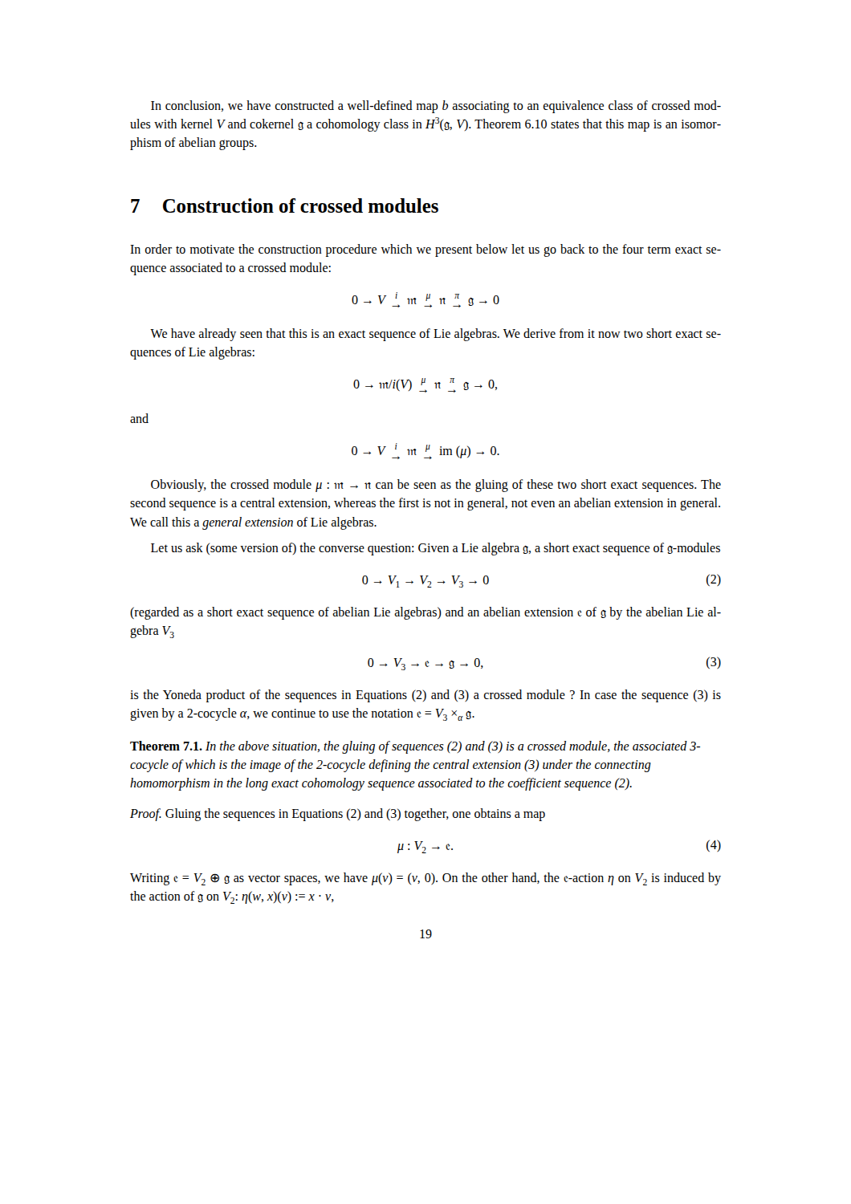In conclusion, we have constructed a well-defined map b associating to an equivalence class of crossed modules with kernel V and cokernel 𝔤 a cohomology class in H3(𝔤, V). Theorem 6.10 states that this map is an isomorphism of abelian groups.
7 Construction of crossed modules
In order to motivate the construction procedure which we present below let us go back to the four term exact sequence associated to a crossed module:
0 → V i→ 𝔪 μ→ 𝔫 π→ 𝔤 → 0
We have already seen that this is an exact sequence of Lie algebras. We derive from it now two short exact sequences of Lie algebras:
0 → 𝔪/i(V) μ→ 𝔫 π→ 𝔤 → 0,
and
0 → V i→ 𝔪 μ→ im (μ) → 0.
Obviously, the crossed module μ : 𝔪 → 𝔫 can be seen as the gluing of these two short exact sequences. The second sequence is a central extension, whereas the first is not in general, not even an abelian extension in general. We call this a general extension of Lie algebras.
Let us ask (some version of) the converse question: Given a Lie algebra 𝔤, a short exact sequence of 𝔤-modules
0 → V1 → V2 → V3 → 0(2)
(regarded as a short exact sequence of abelian Lie algebras) and an abelian extension 𝔢 of 𝔤 by the abelian Lie algebra V3
0 → V3 → 𝔢 → 𝔤 → 0,(3)
is the Yoneda product of the sequences in Equations (2) and (3) a crossed module ? In case the sequence (3) is given by a 2-cocycle α, we continue to use the notation 𝔢 = V3 ×α 𝔤.
Theorem 7.1. In the above situation, the gluing of sequences (2) and (3) is a crossed module, the associated 3-cocycle of which is the image of the 2-cocycle defining the central extension (3) under the connecting homomorphism in the long exact cohomology sequence associated to the coefficient sequence (2).
Proof. Gluing the sequences in Equations (2) and (3) together, one obtains a map
μ : V2 → 𝔢.(4)
Writing 𝔢 = V2 ⊕ 𝔤 as vector spaces, we have μ(v) = (v, 0). On the other hand, the 𝔢-action η on V2 is induced by the action of 𝔤 on V2: η(w, x)(v) := x · v,
19